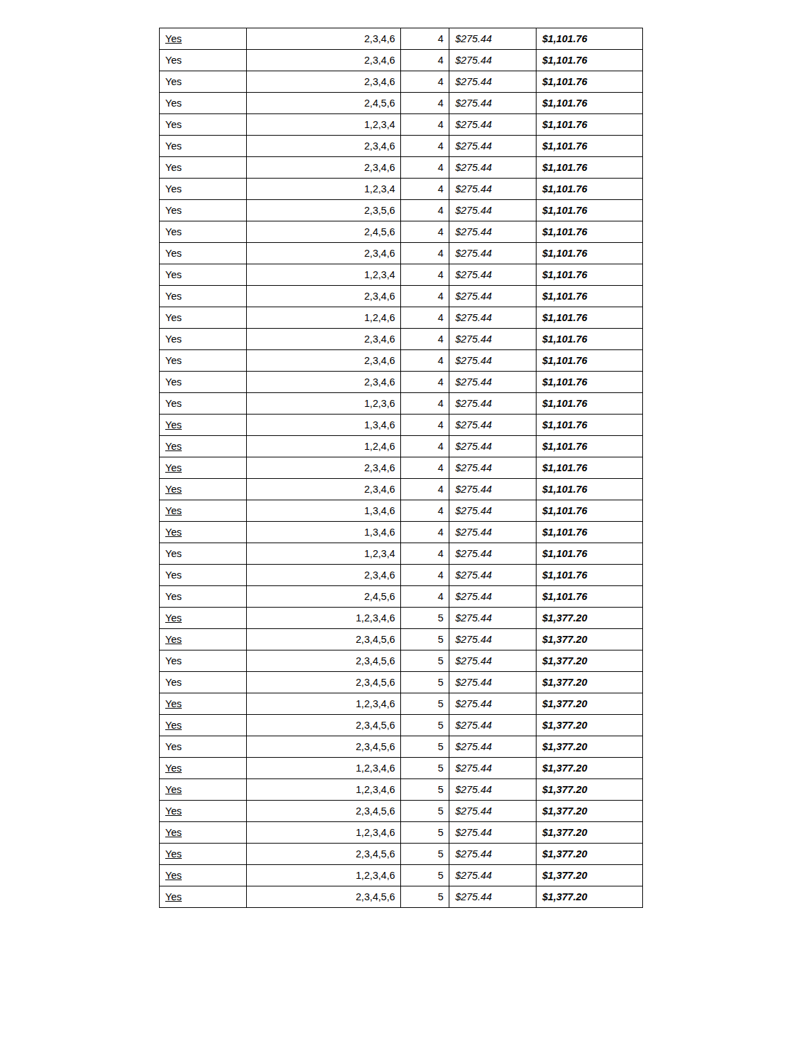| Yes | 2,3,4,6 | 4 | $275.44 | $1,101.76 |
| Yes | 2,3,4,6 | 4 | $275.44 | $1,101.76 |
| Yes | 2,3,4,6 | 4 | $275.44 | $1,101.76 |
| Yes | 2,4,5,6 | 4 | $275.44 | $1,101.76 |
| Yes | 1,2,3,4 | 4 | $275.44 | $1,101.76 |
| Yes | 2,3,4,6 | 4 | $275.44 | $1,101.76 |
| Yes | 2,3,4,6 | 4 | $275.44 | $1,101.76 |
| Yes | 1,2,3,4 | 4 | $275.44 | $1,101.76 |
| Yes | 2,3,5,6 | 4 | $275.44 | $1,101.76 |
| Yes | 2,4,5,6 | 4 | $275.44 | $1,101.76 |
| Yes | 2,3,4,6 | 4 | $275.44 | $1,101.76 |
| Yes | 1,2,3,4 | 4 | $275.44 | $1,101.76 |
| Yes | 2,3,4,6 | 4 | $275.44 | $1,101.76 |
| Yes | 1,2,4,6 | 4 | $275.44 | $1,101.76 |
| Yes | 2,3,4,6 | 4 | $275.44 | $1,101.76 |
| Yes | 2,3,4,6 | 4 | $275.44 | $1,101.76 |
| Yes | 2,3,4,6 | 4 | $275.44 | $1,101.76 |
| Yes | 1,2,3,6 | 4 | $275.44 | $1,101.76 |
| Yes | 1,3,4,6 | 4 | $275.44 | $1,101.76 |
| Yes | 1,2,4,6 | 4 | $275.44 | $1,101.76 |
| Yes | 2,3,4,6 | 4 | $275.44 | $1,101.76 |
| Yes | 2,3,4,6 | 4 | $275.44 | $1,101.76 |
| Yes | 1,3,4,6 | 4 | $275.44 | $1,101.76 |
| Yes | 1,3,4,6 | 4 | $275.44 | $1,101.76 |
| Yes | 1,2,3,4 | 4 | $275.44 | $1,101.76 |
| Yes | 2,3,4,6 | 4 | $275.44 | $1,101.76 |
| Yes | 2,4,5,6 | 4 | $275.44 | $1,101.76 |
| Yes | 1,2,3,4,6 | 5 | $275.44 | $1,377.20 |
| Yes | 2,3,4,5,6 | 5 | $275.44 | $1,377.20 |
| Yes | 2,3,4,5,6 | 5 | $275.44 | $1,377.20 |
| Yes | 2,3,4,5,6 | 5 | $275.44 | $1,377.20 |
| Yes | 1,2,3,4,6 | 5 | $275.44 | $1,377.20 |
| Yes | 2,3,4,5,6 | 5 | $275.44 | $1,377.20 |
| Yes | 2,3,4,5,6 | 5 | $275.44 | $1,377.20 |
| Yes | 1,2,3,4,6 | 5 | $275.44 | $1,377.20 |
| Yes | 1,2,3,4,6 | 5 | $275.44 | $1,377.20 |
| Yes | 2,3,4,5,6 | 5 | $275.44 | $1,377.20 |
| Yes | 1,2,3,4,6 | 5 | $275.44 | $1,377.20 |
| Yes | 2,3,4,5,6 | 5 | $275.44 | $1,377.20 |
| Yes | 1,2,3,4,6 | 5 | $275.44 | $1,377.20 |
| Yes | 2,3,4,5,6 | 5 | $275.44 | $1,377.20 |